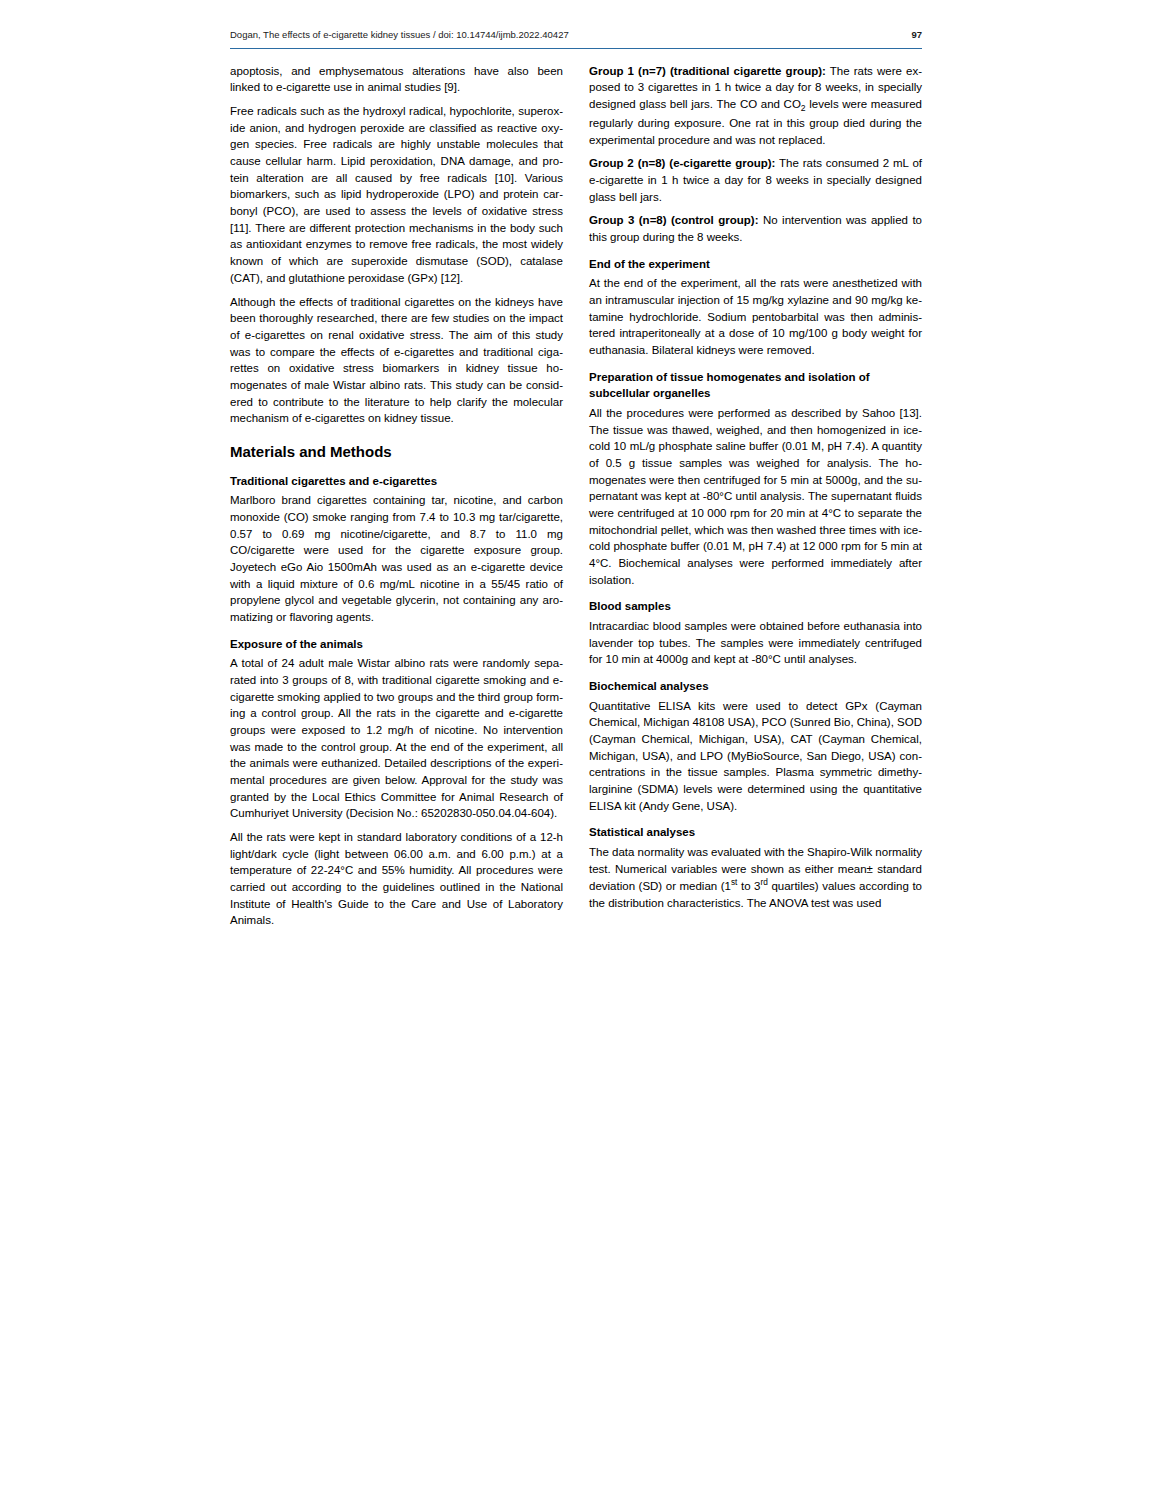Dogan, The effects of e-cigarette kidney tissues / doi: 10.14744/ijmb.2022.40427
97
apoptosis, and emphysematous alterations have also been linked to e-cigarette use in animal studies [9].
Free radicals such as the hydroxyl radical, hypochlorite, superoxide anion, and hydrogen peroxide are classified as reactive oxygen species. Free radicals are highly unstable molecules that cause cellular harm. Lipid peroxidation, DNA damage, and protein alteration are all caused by free radicals [10]. Various biomarkers, such as lipid hydroperoxide (LPO) and protein carbonyl (PCO), are used to assess the levels of oxidative stress [11]. There are different protection mechanisms in the body such as antioxidant enzymes to remove free radicals, the most widely known of which are superoxide dismutase (SOD), catalase (CAT), and glutathione peroxidase (GPx) [12].
Although the effects of traditional cigarettes on the kidneys have been thoroughly researched, there are few studies on the impact of e-cigarettes on renal oxidative stress. The aim of this study was to compare the effects of e-cigarettes and traditional cigarettes on oxidative stress biomarkers in kidney tissue homogenates of male Wistar albino rats. This study can be considered to contribute to the literature to help clarify the molecular mechanism of e-cigarettes on kidney tissue.
Materials and Methods
Traditional cigarettes and e-cigarettes
Marlboro brand cigarettes containing tar, nicotine, and carbon monoxide (CO) smoke ranging from 7.4 to 10.3 mg tar/cigarette, 0.57 to 0.69 mg nicotine/cigarette, and 8.7 to 11.0 mg CO/cigarette were used for the cigarette exposure group. Joyetech eGo Aio 1500mAh was used as an e-cigarette device with a liquid mixture of 0.6 mg/mL nicotine in a 55/45 ratio of propylene glycol and vegetable glycerin, not containing any aromatizing or flavoring agents.
Exposure of the animals
A total of 24 adult male Wistar albino rats were randomly separated into 3 groups of 8, with traditional cigarette smoking and e-cigarette smoking applied to two groups and the third group forming a control group. All the rats in the cigarette and e-cigarette groups were exposed to 1.2 mg/h of nicotine. No intervention was made to the control group. At the end of the experiment, all the animals were euthanized. Detailed descriptions of the experimental procedures are given below. Approval for the study was granted by the Local Ethics Committee for Animal Research of Cumhuriyet University (Decision No.: 65202830-050.04.04-604).
All the rats were kept in standard laboratory conditions of a 12-h light/dark cycle (light between 06.00 a.m. and 6.00 p.m.) at a temperature of 22-24°C and 55% humidity. All procedures were carried out according to the guidelines outlined in the National Institute of Health's Guide to the Care and Use of Laboratory Animals.
Group 1 (n=7) (traditional cigarette group): The rats were exposed to 3 cigarettes in 1 h twice a day for 8 weeks, in specially designed glass bell jars. The CO and CO2 levels were measured regularly during exposure. One rat in this group died during the experimental procedure and was not replaced.
Group 2 (n=8) (e-cigarette group): The rats consumed 2 mL of e-cigarette in 1 h twice a day for 8 weeks in specially designed glass bell jars.
Group 3 (n=8) (control group): No intervention was applied to this group during the 8 weeks.
End of the experiment
At the end of the experiment, all the rats were anesthetized with an intramuscular injection of 15 mg/kg xylazine and 90 mg/kg ketamine hydrochloride. Sodium pentobarbital was then administered intraperitoneally at a dose of 10 mg/100 g body weight for euthanasia. Bilateral kidneys were removed.
Preparation of tissue homogenates and isolation of subcellular organelles
All the procedures were performed as described by Sahoo [13]. The tissue was thawed, weighed, and then homogenized in ice-cold 10 mL/g phosphate saline buffer (0.01 M, pH 7.4). A quantity of 0.5 g tissue samples was weighed for analysis. The homogenates were then centrifuged for 5 min at 5000g, and the supernatant was kept at -80°C until analysis. The supernatant fluids were centrifuged at 10 000 rpm for 20 min at 4°C to separate the mitochondrial pellet, which was then washed three times with ice-cold phosphate buffer (0.01 M, pH 7.4) at 12 000 rpm for 5 min at 4°C. Biochemical analyses were performed immediately after isolation.
Blood samples
Intracardiac blood samples were obtained before euthanasia into lavender top tubes. The samples were immediately centrifuged for 10 min at 4000g and kept at -80°C until analyses.
Biochemical analyses
Quantitative ELISA kits were used to detect GPx (Cayman Chemical, Michigan 48108 USA), PCO (Sunred Bio, China), SOD (Cayman Chemical, Michigan, USA), CAT (Cayman Chemical, Michigan, USA), and LPO (MyBioSource, San Diego, USA) concentrations in the tissue samples. Plasma symmetric dimethylarginine (SDMA) levels were determined using the quantitative ELISA kit (Andy Gene, USA).
Statistical analyses
The data normality was evaluated with the Shapiro-Wilk normality test. Numerical variables were shown as either mean± standard deviation (SD) or median (1st to 3rd quartiles) values according to the distribution characteristics. The ANOVA test was used